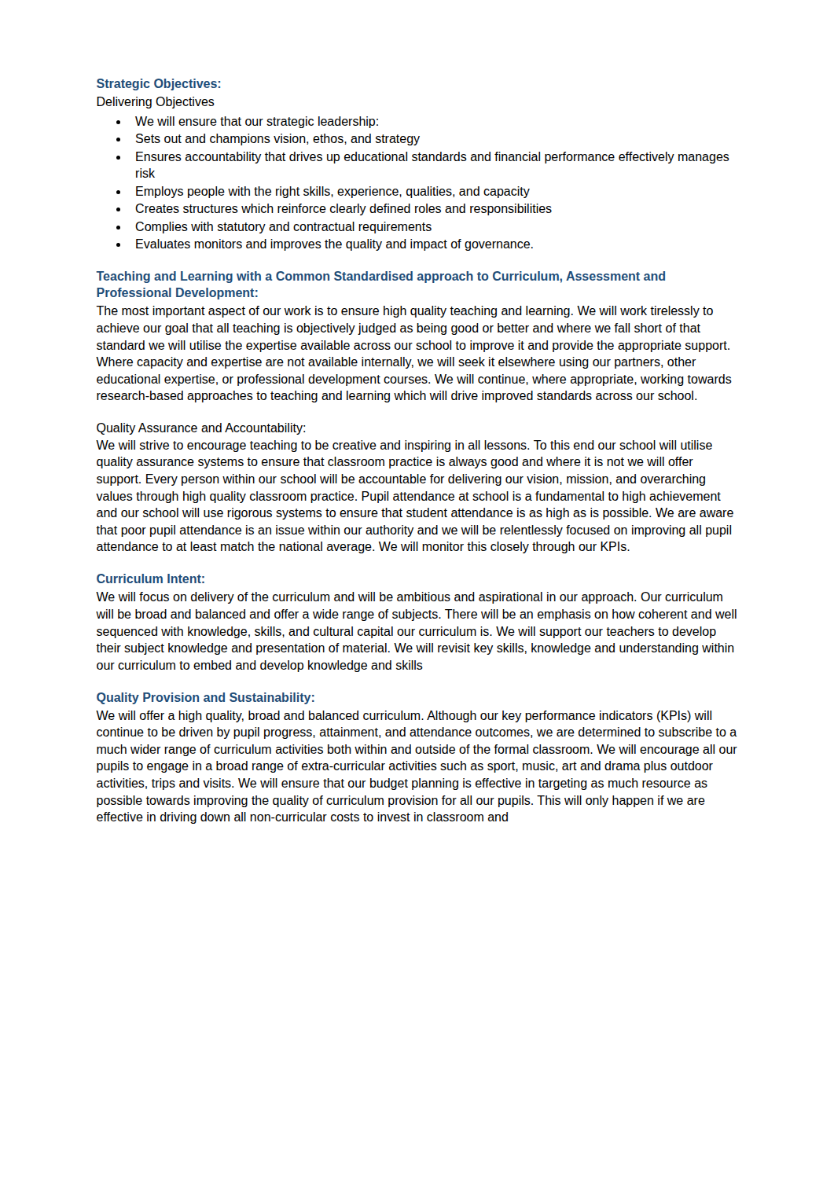Strategic Objectives:
Delivering Objectives
We will ensure that our strategic leadership:
Sets out and champions vision, ethos, and strategy
Ensures accountability that drives up educational standards and financial performance effectively manages risk
Employs people with the right skills, experience, qualities, and capacity
Creates structures which reinforce clearly defined roles and responsibilities
Complies with statutory and contractual requirements
Evaluates monitors and improves the quality and impact of governance.
Teaching and Learning with a Common Standardised approach to Curriculum, Assessment and Professional Development:
The most important aspect of our work is to ensure high quality teaching and learning. We will work tirelessly to achieve our goal that all teaching is objectively judged as being good or better and where we fall short of that standard we will utilise the expertise available across our school to improve it and provide the appropriate support. Where capacity and expertise are not available internally, we will seek it elsewhere using our partners, other educational expertise, or professional development courses. We will continue, where appropriate, working towards research-based approaches to teaching and learning which will drive improved standards across our school.
Quality Assurance and Accountability:
We will strive to encourage teaching to be creative and inspiring in all lessons. To this end our school will utilise quality assurance systems to ensure that classroom practice is always good and where it is not we will offer support. Every person within our school will be accountable for delivering our vision, mission, and overarching values through high quality classroom practice. Pupil attendance at school is a fundamental to high achievement and our school will use rigorous systems to ensure that student attendance is as high as is possible. We are aware that poor pupil attendance is an issue within our authority and we will be relentlessly focused on improving all pupil attendance to at least match the national average. We will monitor this closely through our KPIs.
Curriculum Intent:
We will focus on delivery of the curriculum and will be ambitious and aspirational in our approach. Our curriculum will be broad and balanced and offer a wide range of subjects. There will be an emphasis on how coherent and well sequenced with knowledge, skills, and cultural capital our curriculum is. We will support our teachers to develop their subject knowledge and presentation of material. We will revisit key skills, knowledge and understanding within our curriculum to embed and develop knowledge and skills
Quality Provision and Sustainability:
We will offer a high quality, broad and balanced curriculum. Although our key performance indicators (KPIs) will continue to be driven by pupil progress, attainment, and attendance outcomes, we are determined to subscribe to a much wider range of curriculum activities both within and outside of the formal classroom. We will encourage all our pupils to engage in a broad range of extra-curricular activities such as sport, music, art and drama plus outdoor activities, trips and visits. We will ensure that our budget planning is effective in targeting as much resource as possible towards improving the quality of curriculum provision for all our pupils. This will only happen if we are effective in driving down all non-curricular costs to invest in classroom and